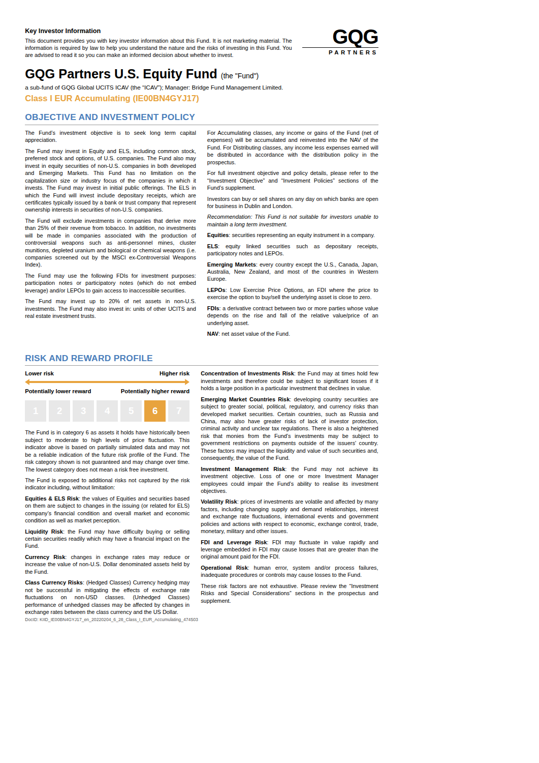Key Investor Information
This document provides you with key investor information about this Fund. It is not marketing material. The information is required by law to help you understand the nature and the risks of investing in this Fund. You are advised to read it so you can make an informed decision about whether to invest.
GQG
PARTNERS
GQG Partners U.S. Equity Fund (the "Fund")
a sub-fund of GQG Global UCITS ICAV (the “ICAV”); Manager: Bridge Fund Management Limited.
Class I EUR Accumulating (IE00BN4GYJ17)
OBJECTIVE AND INVESTMENT POLICY
The Fund’s investment objective is to seek long term capital appreciation.
The Fund may invest in Equity and ELS, including common stock, preferred stock and options, of U.S. companies. The Fund also may invest in equity securities of non-U.S. companies in both developed and Emerging Markets. This Fund has no limitation on the capitalization size or industry focus of the companies in which it invests. The Fund may invest in initial public offerings. The ELS in which the Fund will invest include depositary receipts, which are certificates typically issued by a bank or trust company that represent ownership interests in securities of non-U.S. companies.
The Fund will exclude investments in companies that derive more than 25% of their revenue from tobacco. In addition, no investments will be made in companies associated with the production of controversial weapons such as anti-personnel mines, cluster munitions, depleted uranium and biological or chemical weapons (i.e. companies screened out by the MSCI ex-Controversial Weapons Index).
The Fund may use the following FDIs for investment purposes: participation notes or participatory notes (which do not embed leverage) and/or LEPOs to gain access to inaccessible securities.
The Fund may invest up to 20% of net assets in non-U.S. investments. The Fund may also invest in: units of other UCITS and real estate investment trusts.
For Accumulating classes, any income or gains of the Fund (net of expenses) will be accumulated and reinvested into the NAV of the Fund. For Distributing classes, any income less expenses earned will be distributed in accordance with the distribution policy in the prospectus.
For full investment objective and policy details, please refer to the “Investment Objective” and “Investment Policies” sections of the Fund’s supplement.
Investors can buy or sell shares on any day on which banks are open for business in Dublin and London.
Recommendation: This Fund is not suitable for investors unable to maintain a long term investment.
Equities: securities representing an equity instrument in a company.
ELS: equity linked securities such as depositary receipts, participatory notes and LEPOs.
Emerging Markets: every country except the U.S., Canada, Japan, Australia, New Zealand, and most of the countries in Western Europe.
LEPOs: Low Exercise Price Options, an FDI where the price to exercise the option to buy/sell the underlying asset is close to zero.
FDIs: a derivative contract between two or more parties whose value depends on the rise and fall of the relative value/price of an underlying asset.
NAV: net asset value of the Fund.
RISK AND REWARD PROFILE
Lower risk Higher risk
Potentially lower reward
Potentially higher reward
1
2
3
4
5
6
7
The Fund is in category 6 as assets it holds have historically been subject to moderate to high levels of price fluctuation. This indicator above is based on partially simulated data and may not be a reliable indication of the future risk profile of the Fund. The risk category shown is not guaranteed and may change over time. The lowest category does not mean a risk free investment.
The Fund is exposed to additional risks not captured by the risk indicator including, without limitation:
Equities & ELS Risk: the values of Equities and securities based on them are subject to changes in the issuing (or related for ELS) company’s financial condition and overall market and economic condition as well as market perception.
Liquidity Risk: the Fund may have difficulty buying or selling certain securities readily which may have a financial impact on the Fund.
Currency Risk: changes in exchange rates may reduce or increase the value of non-U.S. Dollar denominated assets held by the Fund.
Class Currency Risks: (Hedged Classes) Currency hedging may not be successful in mitigating the effects of exchange rate fluctuations on non-USD classes. (Unhedged Classes) performance of unhedged classes may be affected by changes in exchange rates between the class currency and the US Dollar.
Concentration of Investments Risk: the Fund may at times hold few investments and therefore could be subject to significant losses if it holds a large position in a particular investment that declines in value.
Emerging Market Countries Risk: developing country securities are subject to greater social, political, regulatory, and currency risks than developed market securities. Certain countries, such as Russia and China, may also have greater risks of lack of investor protection, criminal activity and unclear tax regulations. There is also a heightened risk that monies from the Fund’s investments may be subject to government restrictions on payments outside of the issuers’ country. These factors may impact the liquidity and value of such securities and, consequently, the value of the Fund.
Investment Management Risk: the Fund may not achieve its investment objective. Loss of one or more Investment Manager employees could impair the Fund’s ability to realise its investment objectives.
Volatility Risk: prices of investments are volatile and affected by many factors, including changing supply and demand relationships, interest and exchange rate fluctuations, international events and government policies and actions with respect to economic, exchange control, trade, monetary, military and other issues.
FDI and Leverage Risk: FDI may fluctuate in value rapidly and leverage embedded in FDI may cause losses that are greater than the original amount paid for the FDI.
Operational Risk: human error, system and/or process failures, inadequate procedures or controls may cause losses to the Fund.
These risk factors are not exhaustive. Please review the “Investment Risks and Special Considerations” sections in the prospectus and supplement.
DocID: KIID_IE00BN4GYJ17_en_20220204_6_28_Class_I_EUR_Accumulating_474503